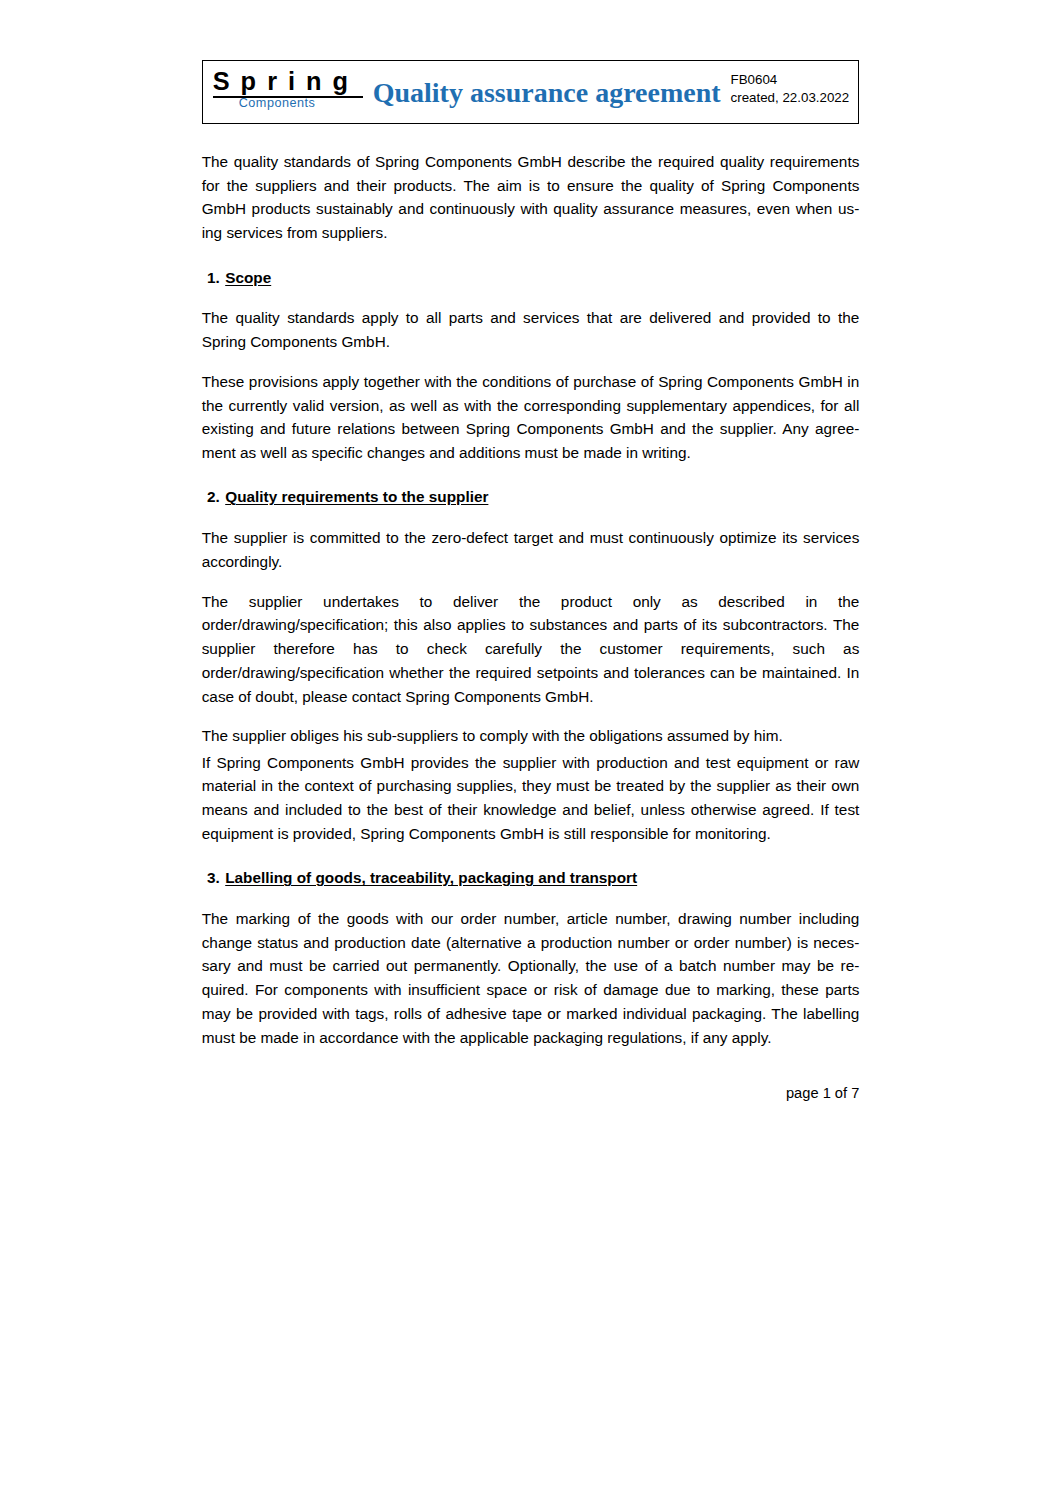S p r i n g Components
Quality assurance agreement
FB0604
created, 22.03.2022
The quality standards of Spring Components GmbH describe the required quality requirements for the suppliers and their products. The aim is to ensure the quality of Spring Components GmbH products sustainably and continuously with quality assurance measures, even when using services from suppliers.
Scope
The quality standards apply to all parts and services that are delivered and provided to the Spring Components GmbH.
These provisions apply together with the conditions of purchase of Spring Components GmbH in the currently valid version, as well as with the corresponding supplementary appendices, for all existing and future relations between Spring Components GmbH and the supplier. Any agreement as well as specific changes and additions must be made in writing.
Quality requirements to the supplier
The supplier is committed to the zero-defect target and must continuously optimize its services accordingly.
The supplier undertakes to deliver the product only as described in the order/drawing/specification; this also applies to substances and parts of its subcontractors. The supplier therefore has to check carefully the customer requirements, such as order/drawing/specification whether the required setpoints and tolerances can be maintained. In case of doubt, please contact Spring Components GmbH.
The supplier obliges his sub-suppliers to comply with the obligations assumed by him.
If Spring Components GmbH provides the supplier with production and test equipment or raw material in the context of purchasing supplies, they must be treated by the supplier as their own means and included to the best of their knowledge and belief, unless otherwise agreed. If test equipment is provided, Spring Components GmbH is still responsible for monitoring.
Labelling of goods, traceability, packaging and transport
The marking of the goods with our order number, article number, drawing number including change status and production date (alternative a production number or order number) is necessary and must be carried out permanently. Optionally, the use of a batch number may be required. For components with insufficient space or risk of damage due to marking, these parts may be provided with tags, rolls of adhesive tape or marked individual packaging. The labelling must be made in accordance with the applicable packaging regulations, if any apply.
page 1 of 7